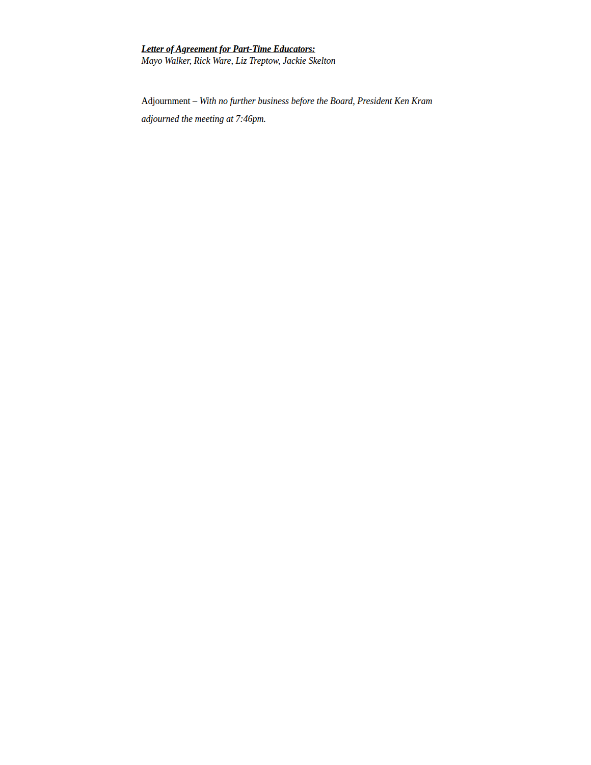Letter of Agreement for Part-Time Educators:
Mayo Walker, Rick Ware, Liz Treptow, Jackie Skelton
Adjournment – With no further business before the Board, President Ken Kram adjourned the meeting at 7:46pm.